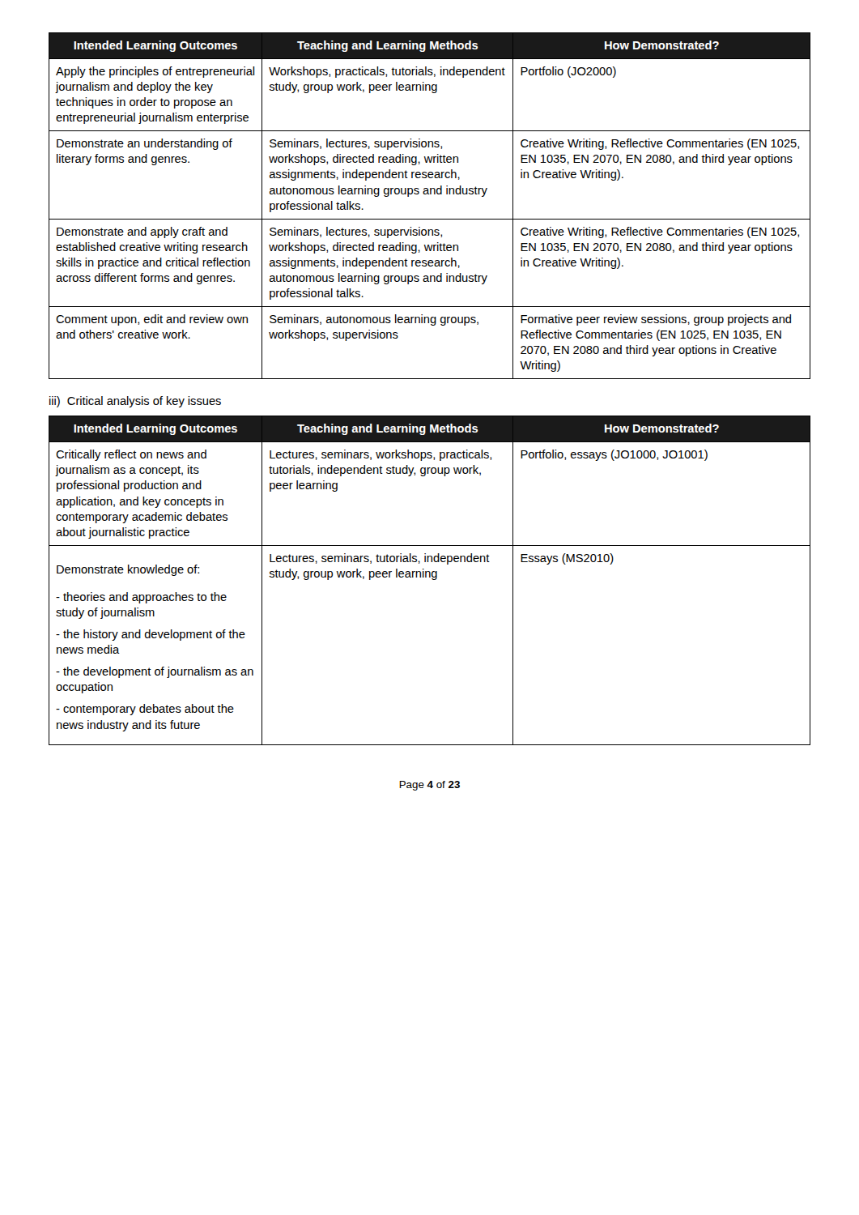| Intended Learning Outcomes | Teaching and Learning Methods | How Demonstrated? |
| --- | --- | --- |
| Apply the principles of entrepreneurial journalism and deploy the key techniques in order to propose an entrepreneurial journalism enterprise | Workshops, practicals, tutorials, independent study, group work, peer learning | Portfolio (JO2000) |
| Demonstrate an understanding of literary forms and genres. | Seminars, lectures, supervisions, workshops, directed reading, written assignments, independent research, autonomous learning groups and industry professional talks. | Creative Writing, Reflective Commentaries (EN 1025, EN 1035, EN 2070, EN 2080, and third year options in Creative Writing). |
| Demonstrate and apply craft and established creative writing research skills in practice and critical reflection across different forms and genres. | Seminars, lectures, supervisions, workshops, directed reading, written assignments, independent research, autonomous learning groups and industry professional talks. | Creative Writing, Reflective Commentaries (EN 1025, EN 1035, EN 2070, EN 2080, and third year options in Creative Writing). |
| Comment upon, edit and review own and others' creative work. | Seminars, autonomous learning groups, workshops, supervisions | Formative peer review sessions, group projects and Reflective Commentaries (EN 1025, EN 1035, EN 2070, EN 2080 and third year options in Creative Writing) |
iii) Critical analysis of key issues
| Intended Learning Outcomes | Teaching and Learning Methods | How Demonstrated? |
| --- | --- | --- |
| Critically reflect on news and journalism as a concept, its professional production and application, and key concepts in contemporary academic debates about journalistic practice | Lectures, seminars, workshops, practicals, tutorials, independent study, group work, peer learning | Portfolio, essays (JO1000, JO1001) |
| Demonstrate knowledge of: - theories and approaches to the study of journalism - the history and development of the news media - the development of journalism as an occupation - contemporary debates about the news industry and its future | Lectures, seminars, tutorials, independent study, group work, peer learning | Essays (MS2010) |
Page 4 of 23